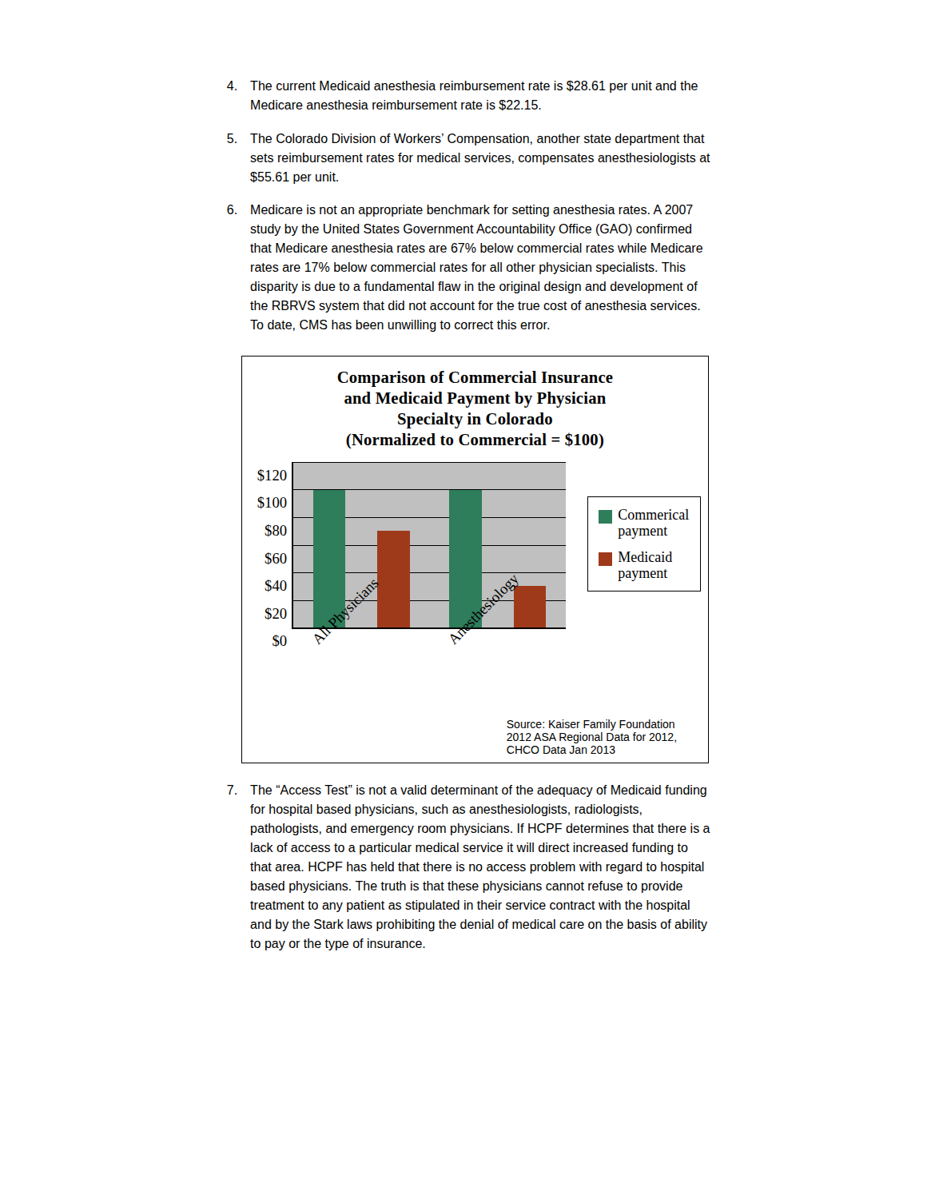The current Medicaid anesthesia reimbursement rate is $28.61 per unit and the Medicare anesthesia reimbursement rate is $22.15.
The Colorado Division of Workers’ Compensation, another state department that sets reimbursement rates for medical services, compensates anesthesiologists at $55.61 per unit.
Medicare is not an appropriate benchmark for setting anesthesia rates. A 2007 study by the United States Government Accountability Office (GAO) confirmed that Medicare anesthesia rates are 67% below commercial rates while Medicare rates are 17% below commercial rates for all other physician specialists. This disparity is due to a fundamental flaw in the original design and development of the RBRVS system that did not account for the true cost of anesthesia services. To date, CMS has been unwilling to correct this error.
Comparison of Commercial Insurance
and Medicaid Payment by Physician
Specialty in Colorado
(Normalized to Commercial = $100)
$120
$100
$80
$60
$40
$20
$0
All Physicians
Anesthesiology
Commerical
payment
Medicaid
payment
Source: Kaiser Family Foundation
2012 ASA Regional Data for 2012,
CHCO Data Jan 2013
The “Access Test” is not a valid determinant of the adequacy of Medicaid funding for hospital based physicians, such as anesthesiologists, radiologists, pathologists, and emergency room physicians. If HCPF determines that there is a lack of access to a particular medical service it will direct increased funding to that area. HCPF has held that there is no access problem with regard to hospital based physicians. The truth is that these physicians cannot refuse to provide treatment to any patient as stipulated in their service contract with the hospital and by the Stark laws prohibiting the denial of medical care on the basis of ability to pay or the type of insurance.